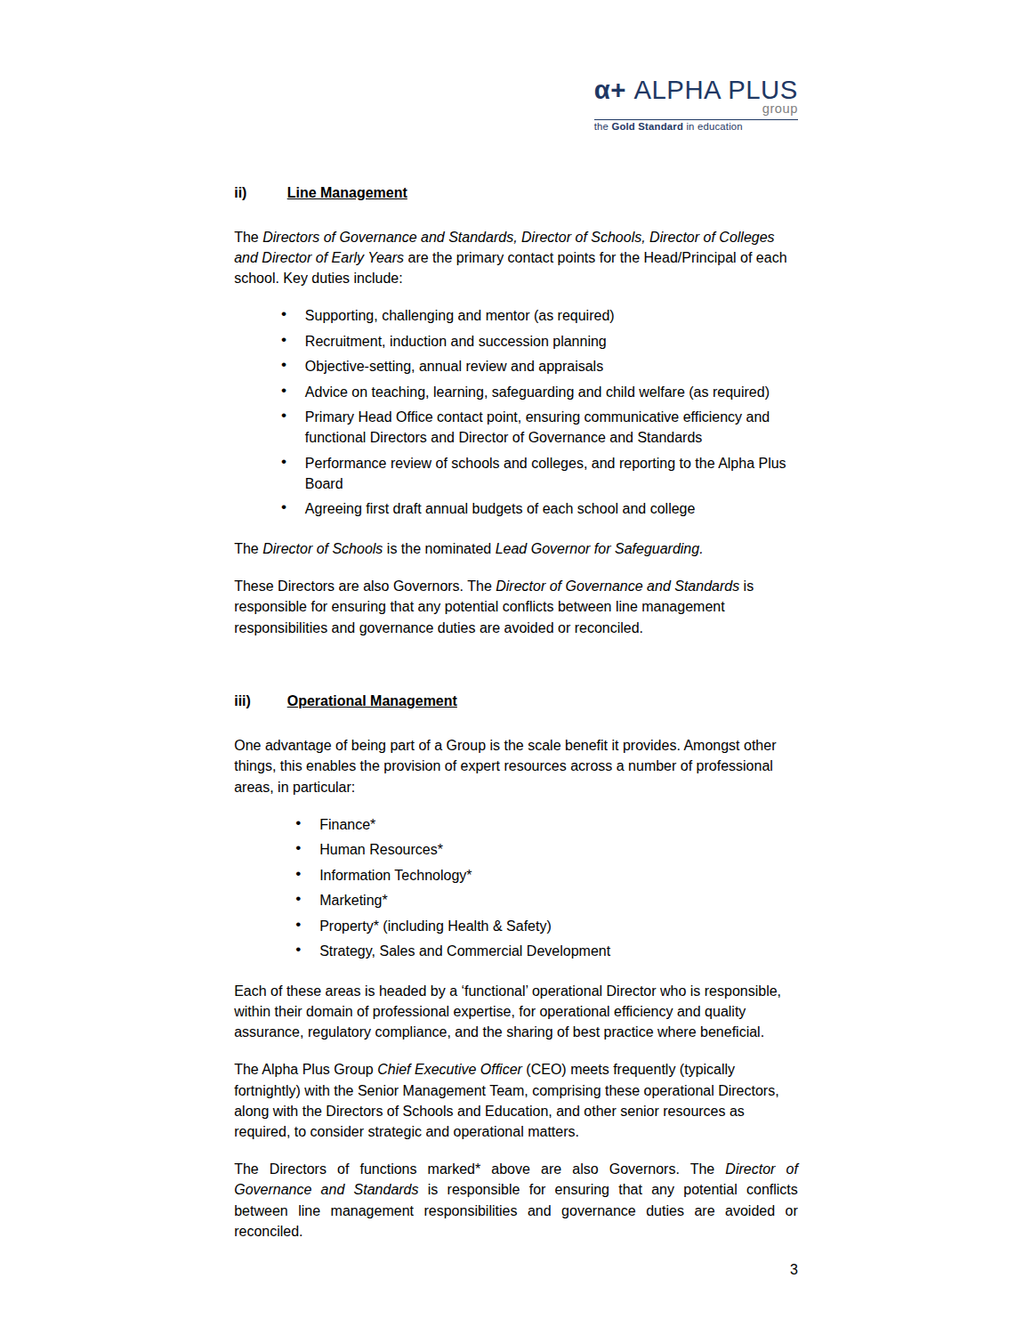α+ ALPHA PLUS group the Gold Standard in education
ii) Line Management
The Directors of Governance and Standards, Director of Schools, Director of Colleges and Director of Early Years are the primary contact points for the Head/Principal of each school. Key duties include:
Supporting, challenging and mentor (as required)
Recruitment, induction and succession planning
Objective-setting, annual review and appraisals
Advice on teaching, learning, safeguarding and child welfare (as required)
Primary Head Office contact point, ensuring communicative efficiency and functional Directors and Director of Governance and Standards
Performance review of schools and colleges, and reporting to the Alpha Plus Board
Agreeing first draft annual budgets of each school and college
The Director of Schools is the nominated Lead Governor for Safeguarding.
These Directors are also Governors. The Director of Governance and Standards is responsible for ensuring that any potential conflicts between line management responsibilities and governance duties are avoided or reconciled.
iii) Operational Management
One advantage of being part of a Group is the scale benefit it provides. Amongst other things, this enables the provision of expert resources across a number of professional areas, in particular:
Finance*
Human Resources*
Information Technology*
Marketing*
Property* (including Health & Safety)
Strategy, Sales and Commercial Development
Each of these areas is headed by a ‘functional’ operational Director who is responsible, within their domain of professional expertise, for operational efficiency and quality assurance, regulatory compliance, and the sharing of best practice where beneficial.
The Alpha Plus Group Chief Executive Officer (CEO) meets frequently (typically fortnightly) with the Senior Management Team, comprising these operational Directors, along with the Directors of Schools and Education, and other senior resources as required, to consider strategic and operational matters.
The Directors of functions marked* above are also Governors. The Director of Governance and Standards is responsible for ensuring that any potential conflicts between line management responsibilities and governance duties are avoided or reconciled.
3